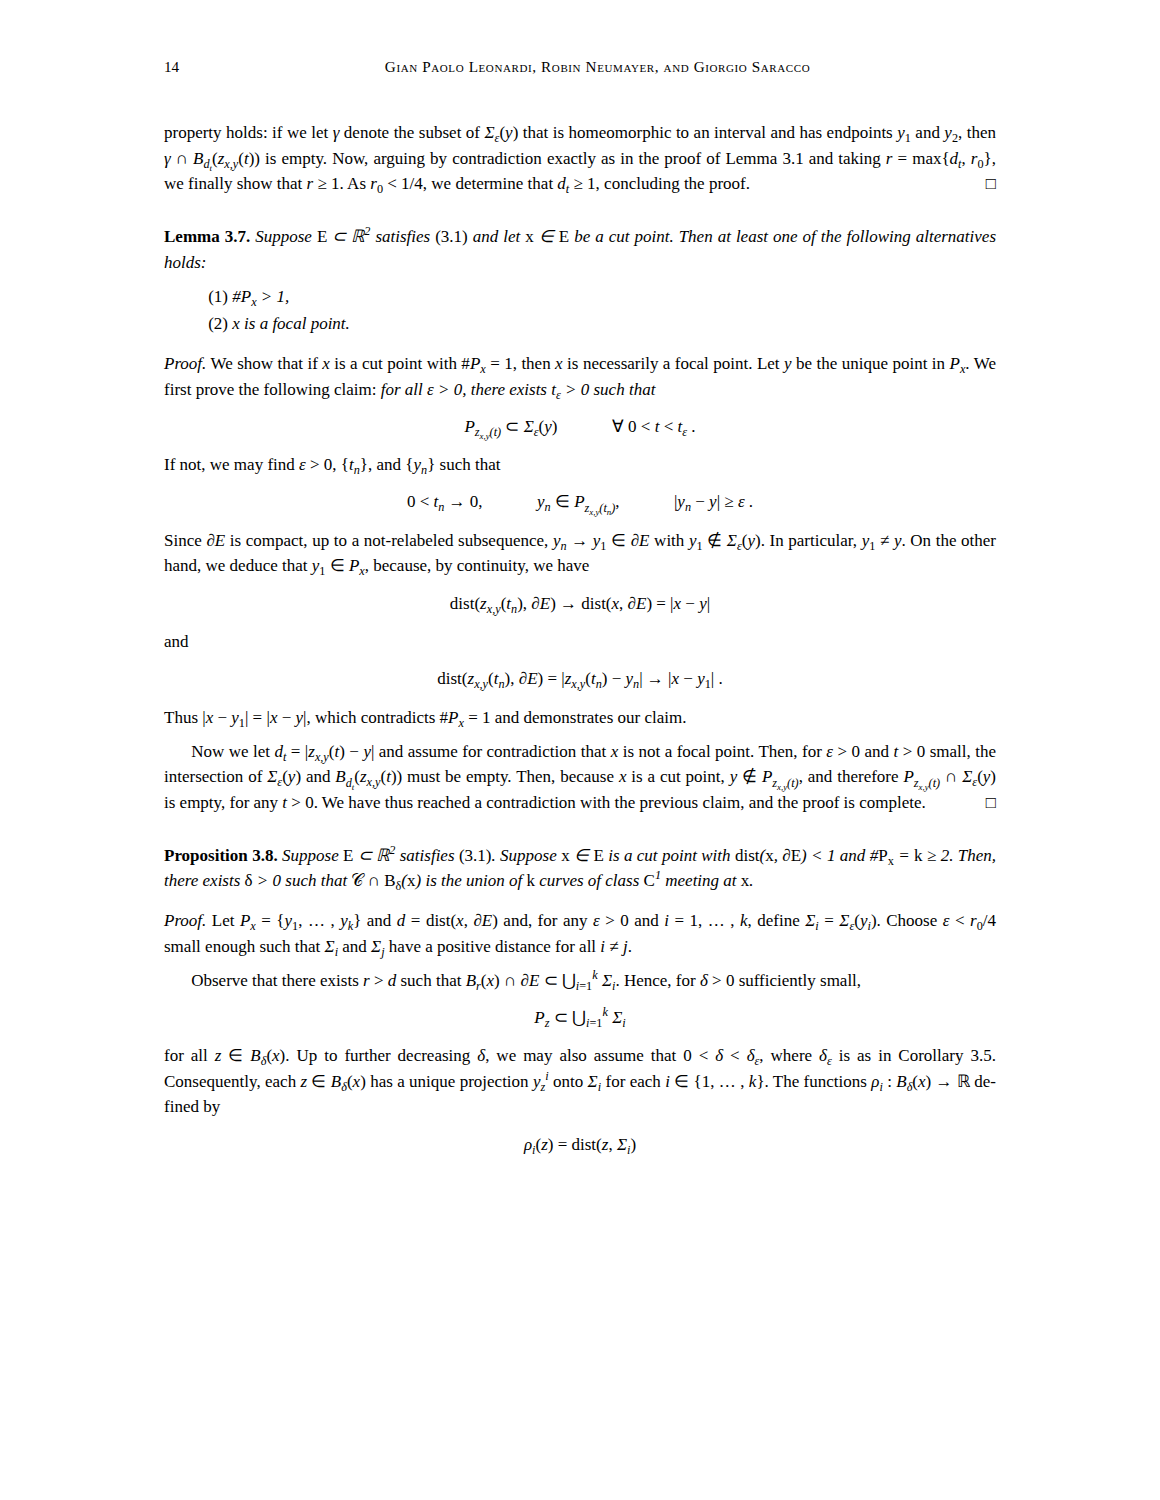14 Gian Paolo Leonardi, Robin Neumayer, and Giorgio Saracco
property holds: if we let γ denote the subset of Σε(y) that is homeomorphic to an interval and has endpoints y1 and y2, then γ ∩ Bdt(zx,y(t)) is empty. Now, arguing by contradiction exactly as in the proof of Lemma 3.1 and taking r = max{dt, r0}, we finally show that r ≥ 1. As r0 < 1/4, we determine that dt ≥ 1, concluding the proof. □
Lemma 3.7. Suppose E ⊂ ℝ2 satisfies (3.1) and let x ∈ E be a cut point. Then at least one of the following alternatives holds:
(1) #Px > 1,
(2) x is a focal point.
Proof. We show that if x is a cut point with #Px = 1, then x is necessarily a focal point. Let y be the unique point in Px. We first prove the following claim: for all ε > 0, there exists tε > 0 such that
Pzx,y(t) ⊂ Σε(y) ∀ 0 < t < tε .
If not, we may find ε > 0, {tn}, and {yn} such that
0 < tn → 0, yn ∈ Pzx,y(tn), |yn − y| ≥ ε .
Since ∂E is compact, up to a not-relabeled subsequence, yn → y1 ∈ ∂E with y1 ∉ Σε(y). In particular, y1 ≠ y. On the other hand, we deduce that y1 ∈ Px, because, by continuity, we have
dist(zx,y(tn), ∂E) → dist(x, ∂E) = |x − y|
and
dist(zx,y(tn), ∂E) = |zx,y(tn) − yn| → |x − y1| .
Thus |x − y1| = |x − y|, which contradicts #Px = 1 and demonstrates our claim.
Now we let dt = |zx,y(t) − y| and assume for contradiction that x is not a focal point. Then, for ε > 0 and t > 0 small, the intersection of Σε(y) and Bdt(zx,y(t)) must be empty. Then, because x is a cut point, y ∉ Pzx,y(t), and therefore Pzx,y(t) ∩ Σε(y) is empty, for any t > 0. We have thus reached a contradiction with the previous claim, and the proof is complete. □
Proposition 3.8. Suppose E ⊂ ℝ2 satisfies (3.1). Suppose x ∈ E is a cut point with dist(x, ∂E) < 1 and #Px = k ≥ 2. Then, there exists δ > 0 such that 𝒞 ∩ Bδ(x) is the union of k curves of class C1 meeting at x.
Proof. Let Px = {y1, … , yk} and d = dist(x, ∂E) and, for any ε > 0 and i = 1, … , k, define Σi = Σε(yi). Choose ε < r0/4 small enough such that Σi and Σj have a positive distance for all i ≠ j.
Observe that there exists r > d such that Br(x) ∩ ∂E ⊂ ⋃i=1k Σi. Hence, for δ > 0 sufficiently small,
Pz ⊂ ⋃i=1k Σi
for all z ∈ Bδ(x). Up to further decreasing δ, we may also assume that 0 < δ < δε, where δε is as in Corollary 3.5. Consequently, each z ∈ Bδ(x) has a unique projection yzi onto Σi for each i ∈ {1, … , k}. The functions ρi : Bδ(x) → ℝ defined by
ρi(z) = dist(z, Σi)